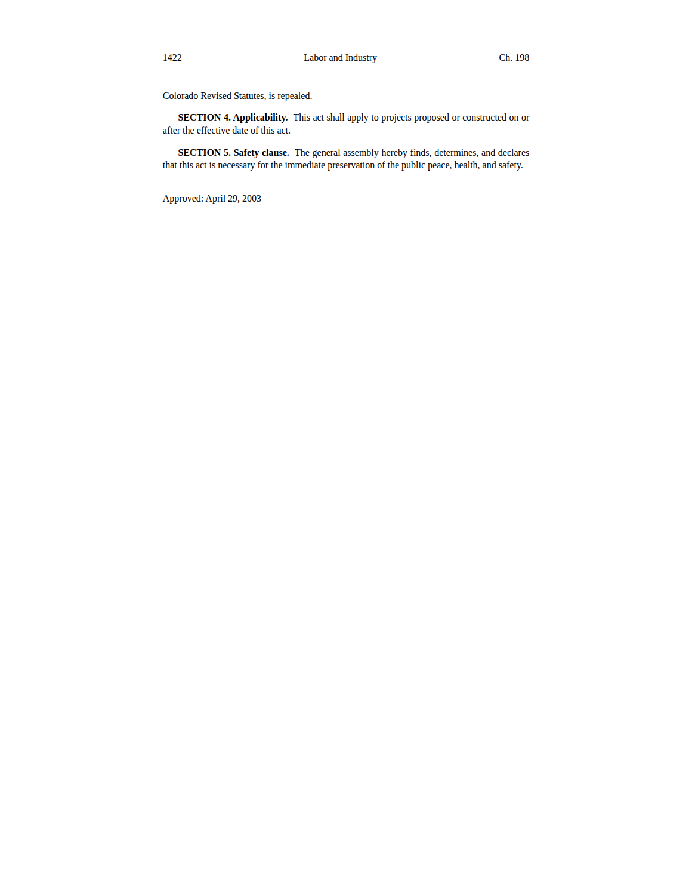1422 Labor and Industry Ch. 198
Colorado Revised Statutes, is repealed.
SECTION 4. Applicability. This act shall apply to projects proposed or constructed on or after the effective date of this act.
SECTION 5. Safety clause. The general assembly hereby finds, determines, and declares that this act is necessary for the immediate preservation of the public peace, health, and safety.
Approved: April 29, 2003